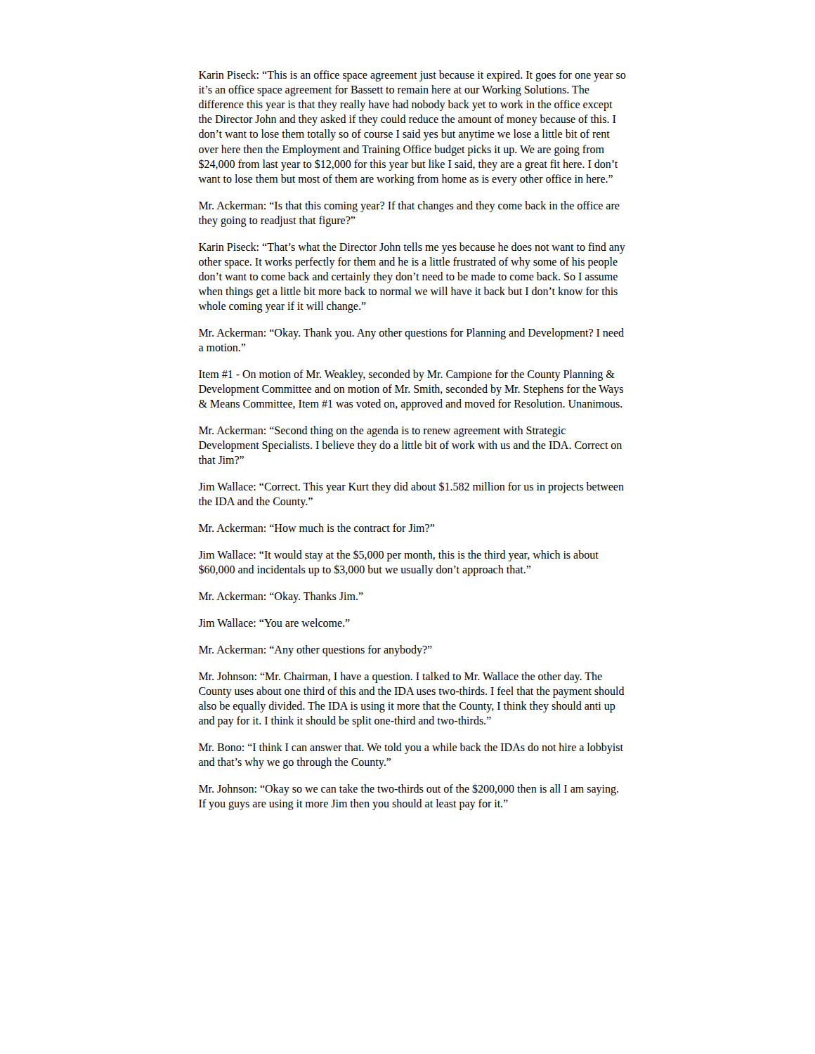Karin Piseck: “This is an office space agreement just because it expired. It goes for one year so it’s an office space agreement for Bassett to remain here at our Working Solutions. The difference this year is that they really have had nobody back yet to work in the office except the Director John and they asked if they could reduce the amount of money because of this. I don’t want to lose them totally so of course I said yes but anytime we lose a little bit of rent over here then the Employment and Training Office budget picks it up. We are going from $24,000 from last year to $12,000 for this year but like I said, they are a great fit here. I don’t want to lose them but most of them are working from home as is every other office in here.”
Mr. Ackerman: “Is that this coming year? If that changes and they come back in the office are they going to readjust that figure?”
Karin Piseck: “That’s what the Director John tells me yes because he does not want to find any other space. It works perfectly for them and he is a little frustrated of why some of his people don’t want to come back and certainly they don’t need to be made to come back. So I assume when things get a little bit more back to normal we will have it back but I don’t know for this whole coming year if it will change.”
Mr. Ackerman: “Okay. Thank you. Any other questions for Planning and Development? I need a motion.”
Item #1 - On motion of Mr. Weakley, seconded by Mr. Campione for the County Planning & Development Committee and on motion of Mr. Smith, seconded by Mr. Stephens for the Ways & Means Committee, Item #1 was voted on, approved and moved for Resolution. Unanimous.
Mr. Ackerman: “Second thing on the agenda is to renew agreement with Strategic Development Specialists. I believe they do a little bit of work with us and the IDA. Correct on that Jim?”
Jim Wallace: “Correct. This year Kurt they did about $1.582 million for us in projects between the IDA and the County.”
Mr. Ackerman: “How much is the contract for Jim?”
Jim Wallace: “It would stay at the $5,000 per month, this is the third year, which is about $60,000 and incidentals up to $3,000 but we usually don’t approach that.”
Mr. Ackerman: “Okay. Thanks Jim.”
Jim Wallace: “You are welcome.”
Mr. Ackerman: “Any other questions for anybody?”
Mr. Johnson: “Mr. Chairman, I have a question. I talked to Mr. Wallace the other day. The County uses about one third of this and the IDA uses two-thirds. I feel that the payment should also be equally divided. The IDA is using it more that the County, I think they should anti up and pay for it. I think it should be split one-third and two-thirds.”
Mr. Bono: “I think I can answer that. We told you a while back the IDAs do not hire a lobbyist and that’s why we go through the County.”
Mr. Johnson: “Okay so we can take the two-thirds out of the $200,000 then is all I am saying. If you guys are using it more Jim then you should at least pay for it.”